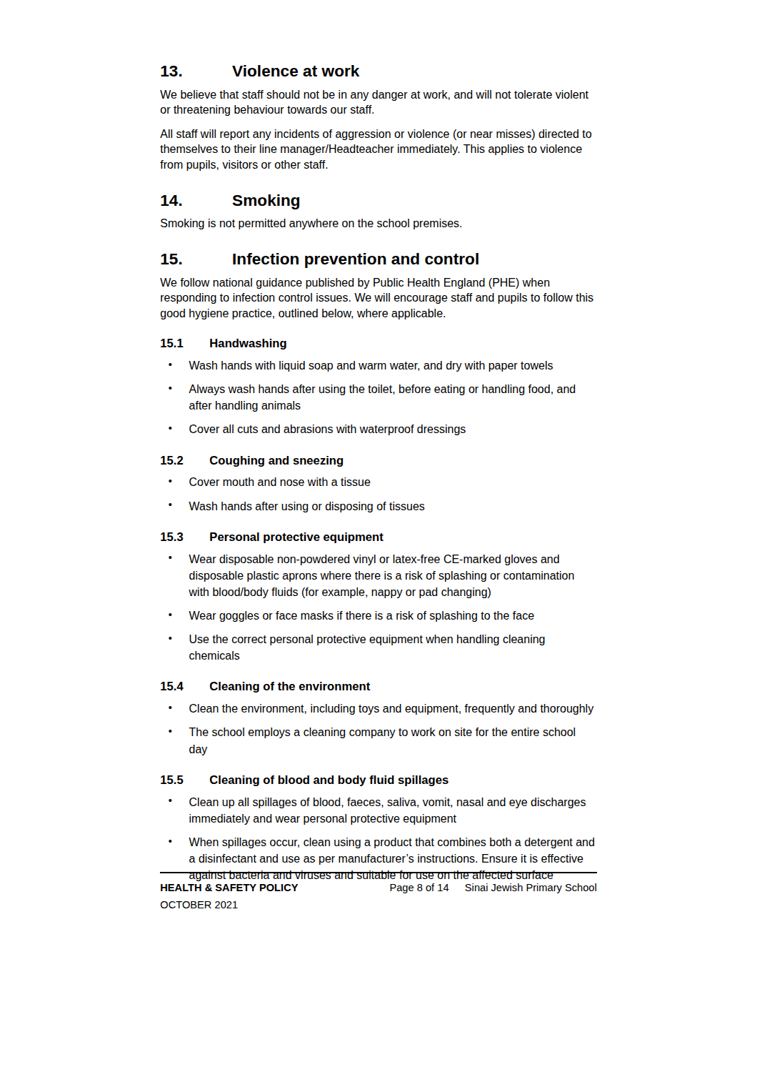13. Violence at work
We believe that staff should not be in any danger at work, and will not tolerate violent or threatening behaviour towards our staff.
All staff will report any incidents of aggression or violence (or near misses) directed to themselves to their line manager/Headteacher immediately. This applies to violence from pupils, visitors or other staff.
14. Smoking
Smoking is not permitted anywhere on the school premises.
15. Infection prevention and control
We follow national guidance published by Public Health England (PHE) when responding to infection control issues. We will encourage staff and pupils to follow this good hygiene practice, outlined below, where applicable.
15.1 Handwashing
Wash hands with liquid soap and warm water, and dry with paper towels
Always wash hands after using the toilet, before eating or handling food, and after handling animals
Cover all cuts and abrasions with waterproof dressings
15.2 Coughing and sneezing
Cover mouth and nose with a tissue
Wash hands after using or disposing of tissues
15.3 Personal protective equipment
Wear disposable non-powdered vinyl or latex-free CE-marked gloves and disposable plastic aprons where there is a risk of splashing or contamination with blood/body fluids (for example, nappy or pad changing)
Wear goggles or face masks if there is a risk of splashing to the face
Use the correct personal protective equipment when handling cleaning chemicals
15.4 Cleaning of the environment
Clean the environment, including toys and equipment, frequently and thoroughly
The school employs a cleaning company to work on site for the entire school day
15.5 Cleaning of blood and body fluid spillages
Clean up all spillages of blood, faeces, saliva, vomit, nasal and eye discharges immediately and wear personal protective equipment
When spillages occur, clean using a product that combines both a detergent and a disinfectant and use as per manufacturer’s instructions. Ensure it is effective against bacteria and viruses and suitable for use on the affected surface
HEALTH & SAFETY POLICY Page 8 of 14 Sinai Jewish Primary School
OCTOBER 2021